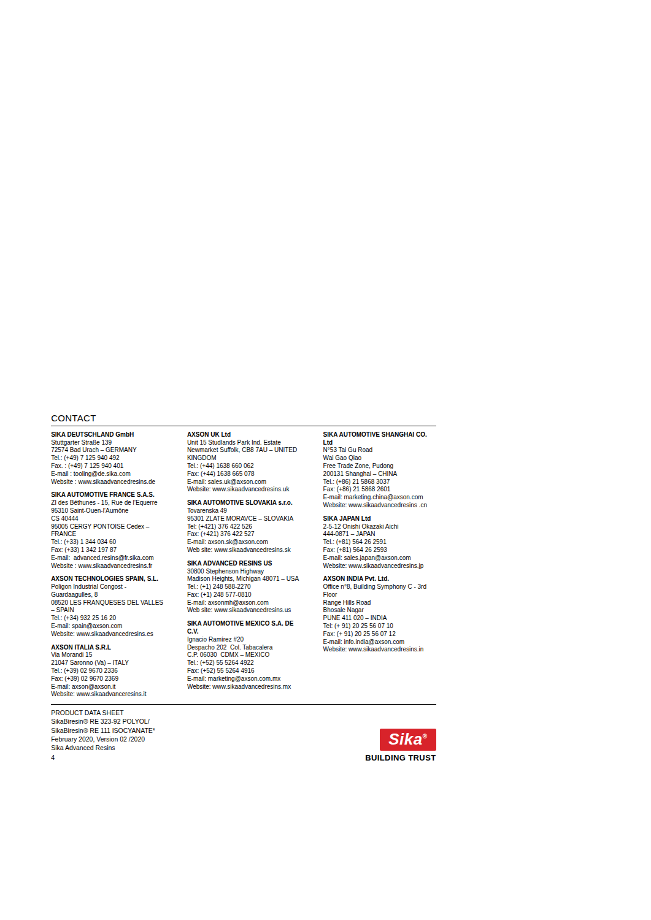CONTACT
SIKA DEUTSCHLAND GmbH
Stuttgarter Straße 139
72574 Bad Urach – GERMANY
Tel.: (+49) 7 125 940 492
Fax. : (+49) 7 125 940 401
E-mail : tooling@de.sika.com
Website : www.sikaadvancedresins.de
SIKA AUTOMOTIVE FRANCE S.A.S.
ZI des Béthunes - 15, Rue de l’Equerre
95310 Saint-Ouen-l’Aumône
CS 40444
95005 CERGY PONTOISE Cedex – FRANCE
Tel.: (+33) 1 344 034 60
Fax: (+33) 1 342 197 87
E-mail: advanced.resins@fr.sika.com
Website : www.sikaadvancedresins.fr
AXSON TECHNOLOGIES SPAIN, S.L.
Poligon Industrial Congost - Guardaagulles, 8
08520 LES FRANQUESES DEL VALLES – SPAIN
Tel.: (+34) 932 25 16 20
E-mail: spain@axson.com
Website: www.sikaadvancedresins.es
AXSON ITALIA S.R.L
Via Morandi 15
21047 Saronno (Va) – ITALY
Tel.: (+39) 02 9670 2336
Fax: (+39) 02 9670 2369
E-mail: axson@axson.it
Website: www.sikaadvanceresins.it
AXSON UK Ltd
Unit 15 Studlands Park Ind. Estate
Newmarket Suffolk, CB8 7AU – UNITED KINGDOM
Tel.: (+44) 1638 660 062
Fax: (+44) 1638 665 078
E-mail: sales.uk@axson.com
Website: www.sikaadvancedresins.uk
SIKA AUTOMOTIVE SLOVAKIA s.r.o.
Tovarenska 49
95301 ZLATE MORAVCE – SLOVAKIA
Tel: (+421) 376 422 526
Fax: (+421) 376 422 527
E-mail: axson.sk@axson.com
Web site: www.sikaadvancedresins.sk
SIKA ADVANCED RESINS US
30800 Stephenson Highway
Madison Heights, Michigan 48071 – USA
Tel.: (+1) 248 588-2270
Fax: (+1) 248 577-0810
E-mail: axsonmh@axson.com
Web site: www.sikaadvancedresins.us
SIKA AUTOMOTIVE MEXICO S.A. DE C.V.
Ignacio Ramírez #20
Despacho 202 Col. Tabacalera
C.P. 06030 CDMX – MEXICO
Tel.: (+52) 55 5264 4922
Fax: (+52) 55 5264 4916
E-mail: marketing@axson.com.mx
Website: www.sikaadvancedresins.mx
SIKA AUTOMOTIVE SHANGHAI CO. Ltd
N°53 Tai Gu Road
Wai Gao Qiao
Free Trade Zone, Pudong
200131 Shanghai – CHINA
Tel.: (+86) 21 5868 3037
Fax: (+86) 21 5868 2601
E-mail: marketing.china@axson.com
Website: www.sikaadvancedresins .cn
SIKA JAPAN Ltd
2-5-12 Onishi Okazaki Aichi
444-0871 – JAPAN
Tel.: (+81) 564 26 2591
Fax: (+81) 564 26 2593
E-mail: sales.japan@axson.com
Website: www.sikaadvancedresins.jp
AXSON INDIA Pvt. Ltd.
Office n°8, Building Symphony C - 3rd Floor
Range Hills Road
Bhosale Nagar
PUNE 411 020 – INDIA
Tel: (+ 91) 20 25 56 07 10
Fax: (+ 91) 20 25 56 07 12
E-mail: info.india@axson.com
Website: www.sikaadvancedresins.in
PRODUCT DATA SHEET
SikaBiresin® RE 323-92 POLYOL/
SikaBiresin® RE 111 ISOCYANATE*
February 2020, Version 02 /2020
Sika Advanced Resins
4
Sika®
BUILDING TRUST